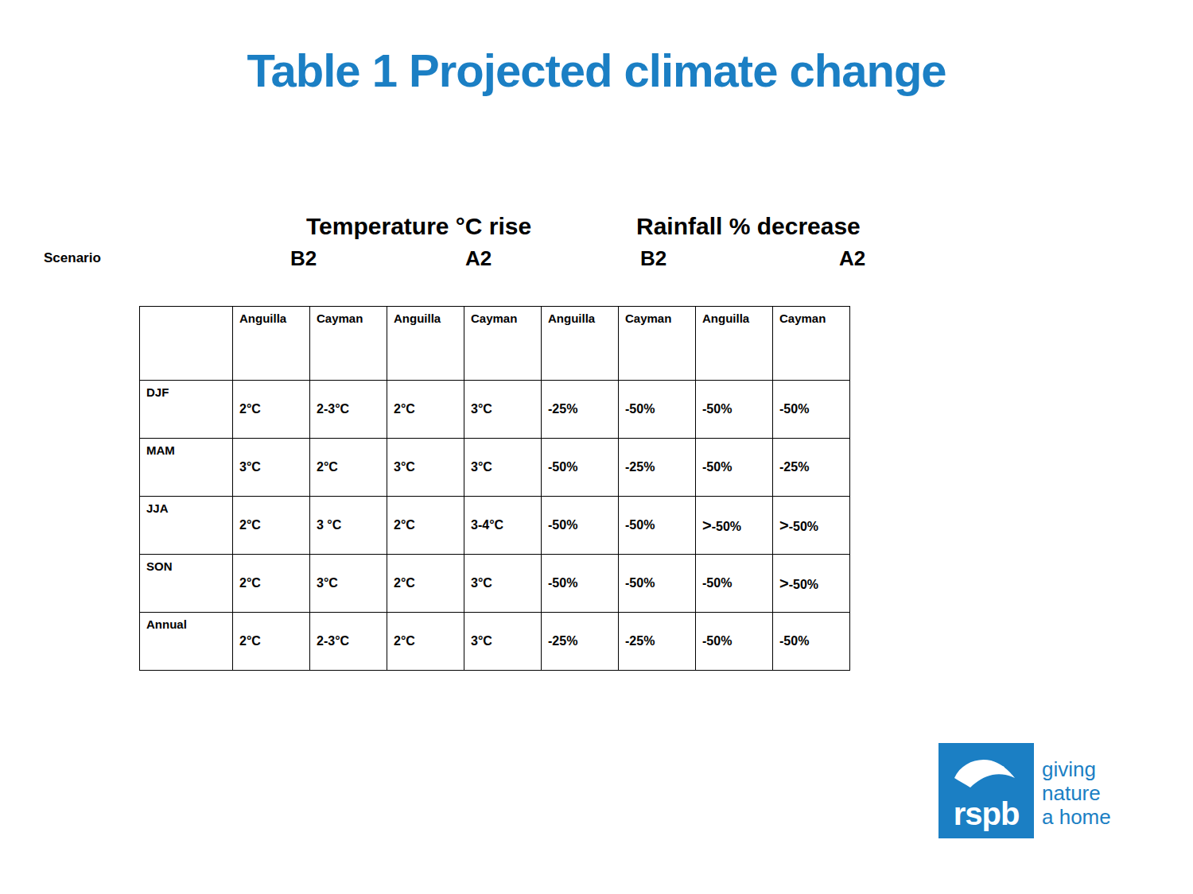Table 1 Projected climate change
Temperature °C rise
Rainfall % decrease
Scenario
B2
A2
B2
A2
| | Anguilla | Cayman | Anguilla | Cayman | Anguilla | Cayman | Anguilla | Cayman |
| --- | --- | --- | --- | --- | --- | --- | --- | --- |
| DJF | 2°C | 2-3°C | 2°C | 3°C | -25% | -50% | -50% | -50% |
| MAM | 3°C | 2°C | 3°C | 3°C | -50% | -25% | -50% | -25% |
| JJA | 2°C | 3 °C | 2°C | 3-4°C | -50% | -50% | > -50% | > -50% |
| SON | 2°C | 3°C | 2°C | 3°C | -50% | -50% | -50% | > -50% |
| Annual | 2°C | 2-3°C | 2°C | 3°C | -25% | -25% | -50% | -50% |
rspb
giving nature a home